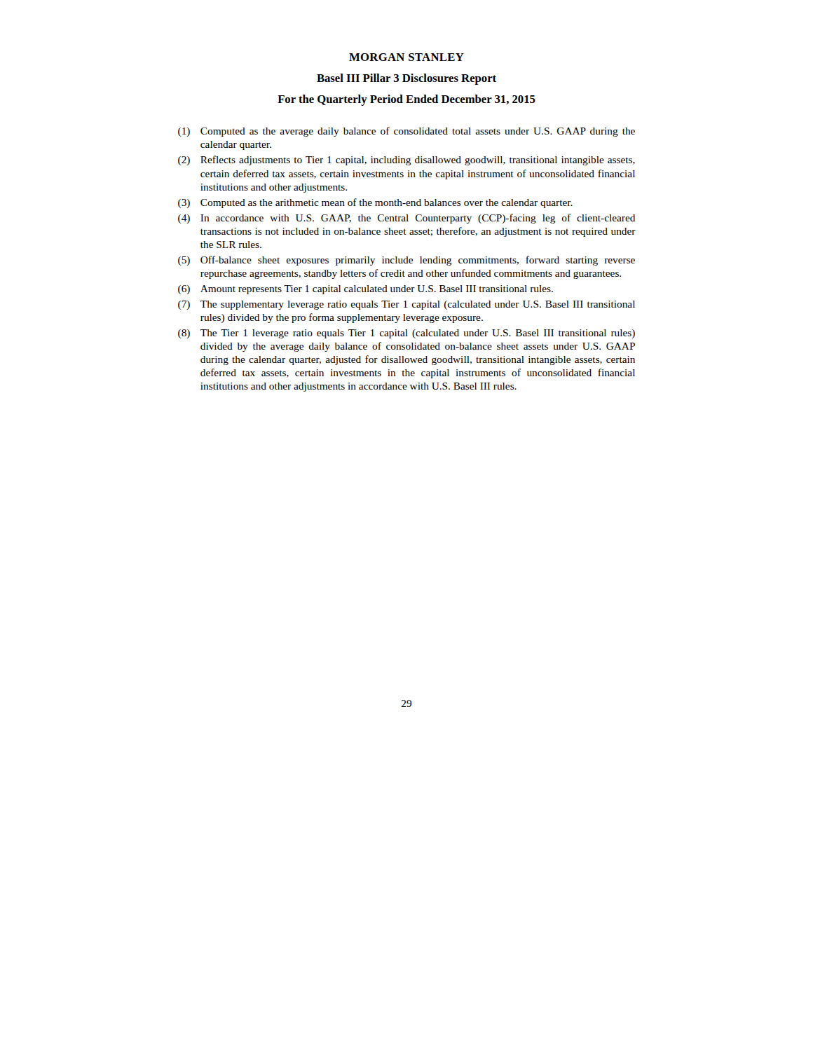MORGAN STANLEY
Basel III Pillar 3 Disclosures Report
For the Quarterly Period Ended December 31, 2015
(1) Computed as the average daily balance of consolidated total assets under U.S. GAAP during the calendar quarter.
(2) Reflects adjustments to Tier 1 capital, including disallowed goodwill, transitional intangible assets, certain deferred tax assets, certain investments in the capital instrument of unconsolidated financial institutions and other adjustments.
(3) Computed as the arithmetic mean of the month-end balances over the calendar quarter.
(4) In accordance with U.S. GAAP, the Central Counterparty (CCP)-facing leg of client-cleared transactions is not included in on-balance sheet asset; therefore, an adjustment is not required under the SLR rules.
(5) Off-balance sheet exposures primarily include lending commitments, forward starting reverse repurchase agreements, standby letters of credit and other unfunded commitments and guarantees.
(6) Amount represents Tier 1 capital calculated under U.S. Basel III transitional rules.
(7) The supplementary leverage ratio equals Tier 1 capital (calculated under U.S. Basel III transitional rules) divided by the pro forma supplementary leverage exposure.
(8) The Tier 1 leverage ratio equals Tier 1 capital (calculated under U.S. Basel III transitional rules) divided by the average daily balance of consolidated on-balance sheet assets under U.S. GAAP during the calendar quarter, adjusted for disallowed goodwill, transitional intangible assets, certain deferred tax assets, certain investments in the capital instruments of unconsolidated financial institutions and other adjustments in accordance with U.S. Basel III rules.
29